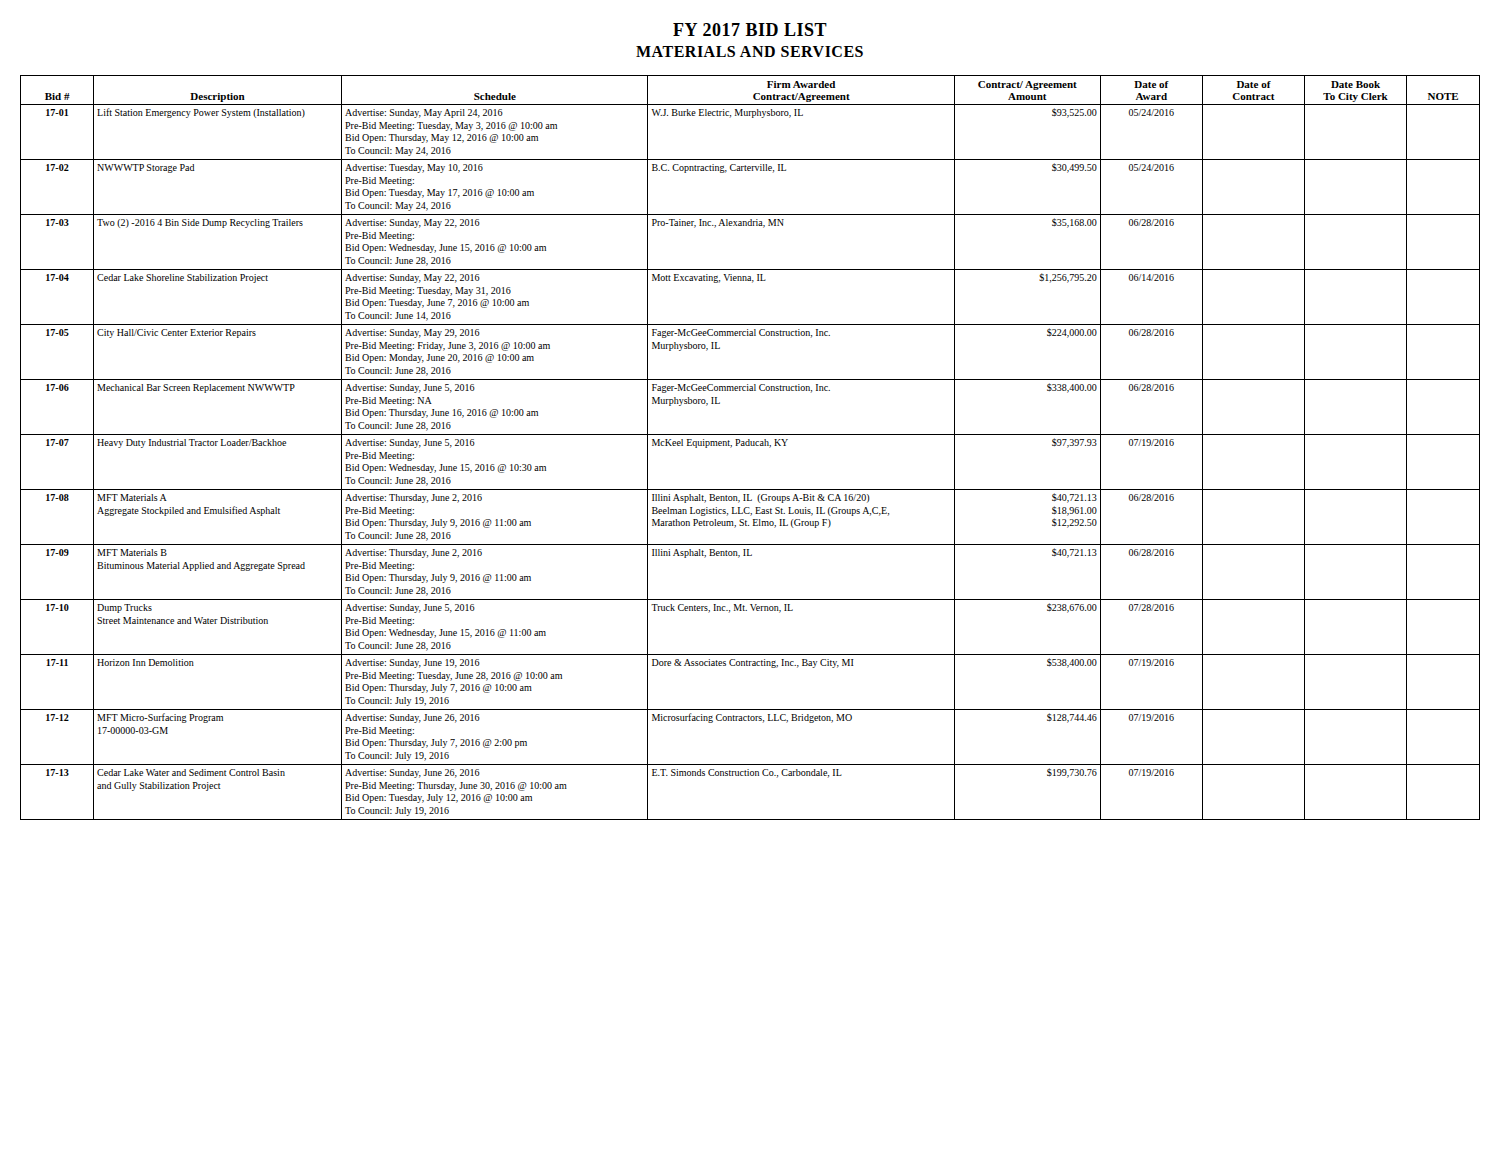FY 2017 BID LIST
MATERIALS AND SERVICES
| Bid # | Description | Schedule | Firm Awarded Contract/Agreement | Contract/ Agreement Amount | Date of Award | Date of Contract | Date Book To City Clerk | NOTE |
| --- | --- | --- | --- | --- | --- | --- | --- | --- |
| 17-01 | Lift Station Emergency Power System (Installation) | Advertise: Sunday, May April 24, 2016 Pre-Bid Meeting: Tuesday, May 3, 2016 @ 10:00 am Bid Open: Thursday, May 12, 2016 @ 10:00 am To Council: May 24, 2016 | W.J. Burke Electric, Murphysboro, IL | $93,525.00 | 05/24/2016 | | | |
| 17-02 | NWWWTP Storage Pad | Advertise: Tuesday, May 10, 2016 Pre-Bid Meeting: Bid Open: Tuesday, May 17, 2016 @ 10:00 am To Council: May 24, 2016 | B.C. Copntracting, Carterville, IL | $30,499.50 | 05/24/2016 | | | |
| 17-03 | Two (2) -2016 4 Bin Side Dump Recycling Trailers | Advertise: Sunday, May 22, 2016 Pre-Bid Meeting: Bid Open: Wednesday, June 15, 2016 @ 10:00 am To Council: June 28, 2016 | Pro-Tainer, Inc., Alexandria, MN | $35,168.00 | 06/28/2016 | | | |
| 17-04 | Cedar Lake Shoreline Stabilization Project | Advertise: Sunday, May 22, 2016 Pre-Bid Meeting: Tuesday, May 31, 2016 Bid Open: Tuesday, June 7, 2016 @ 10:00 am To Council: June 14, 2016 | Mott Excavating, Vienna, IL | $1,256,795.20 | 06/14/2016 | | | |
| 17-05 | City Hall/Civic Center Exterior Repairs | Advertise: Sunday, May 29, 2016 Pre-Bid Meeting: Friday, June 3, 2016 @ 10:00 am Bid Open: Monday, June 20, 2016 @ 10:00 am To Council: June 28, 2016 | Fager-McGeeCommercial Construction, Inc. Murphysboro, IL | $224,000.00 | 06/28/2016 | | | |
| 17-06 | Mechanical Bar Screen Replacement NWWWTP | Advertise: Sunday, June 5, 2016 Pre-Bid Meeting: NA Bid Open: Thursday, June 16, 2016 @ 10:00 am To Council: June 28, 2016 | Fager-McGeeCommercial Construction, Inc. Murphysboro, IL | $338,400.00 | 06/28/2016 | | | |
| 17-07 | Heavy Duty Industrial Tractor Loader/Backhoe | Advertise: Sunday, June 5, 2016 Pre-Bid Meeting: Bid Open: Wednesday, June 15, 2016 @ 10:30 am To Council: June 28, 2016 | McKeel Equipment, Paducah, KY | $97,397.93 | 07/19/2016 | | | |
| 17-08 | MFT Materials A Aggregate Stockpiled and Emulsified Asphalt | Advertise: Thursday, June 2, 2016 Pre-Bid Meeting: Bid Open: Thursday, July 9, 2016 @ 11:00 am To Council: June 28, 2016 | Illini Asphalt, Benton, IL (Groups A-Bit & CA 16/20) Beelman Logistics, LLC, East St. Louis, IL (Groups A,C,E, Marathon Petroleum, St. Elmo, IL (Group F) | $40,721.13 $18,961.00 $12,292.50 | 06/28/2016 | | | |
| 17-09 | MFT Materials B Bituminous Material Applied and Aggregate Spread | Advertise: Thursday, June 2, 2016 Pre-Bid Meeting: Bid Open: Thursday, July 9, 2016 @ 11:00 am To Council: June 28, 2016 | Illini Asphalt, Benton, IL | $40,721.13 | 06/28/2016 | | | |
| 17-10 | Dump Trucks Street Maintenance and Water Distribution | Advertise: Sunday, June 5, 2016 Pre-Bid Meeting: Bid Open: Wednesday, June 15, 2016 @ 11:00 am To Council: June 28, 2016 | Truck Centers, Inc., Mt. Vernon, IL | $238,676.00 | 07/28/2016 | | | |
| 17-11 | Horizon Inn Demolition | Advertise: Sunday, June 19, 2016 Pre-Bid Meeting: Tuesday, June 28, 2016 @ 10:00 am Bid Open: Thursday, July 7, 2016 @ 10:00 am To Council: July 19, 2016 | Dore & Associates Contracting, Inc., Bay City, MI | $538,400.00 | 07/19/2016 | | | |
| 17-12 | MFT Micro-Surfacing Program 17-00000-03-GM | Advertise: Sunday, June 26, 2016 Pre-Bid Meeting: Bid Open: Thursday, July 7, 2016 @ 2:00 pm To Council: July 19, 2016 | Microsurfacing Contractors, LLC, Bridgeton, MO | $128,744.46 | 07/19/2016 | | | |
| 17-13 | Cedar Lake Water and Sediment Control Basin and Gully Stabilization Project | Advertise: Sunday, June 26, 2016 Pre-Bid Meeting: Thursday, June 30, 2016 @ 10:00 am Bid Open: Tuesday, July 12, 2016 @ 10:00 am To Council: July 19, 2016 | E.T. Simonds Construction Co., Carbondale, IL | $199,730.76 | 07/19/2016 | | | |